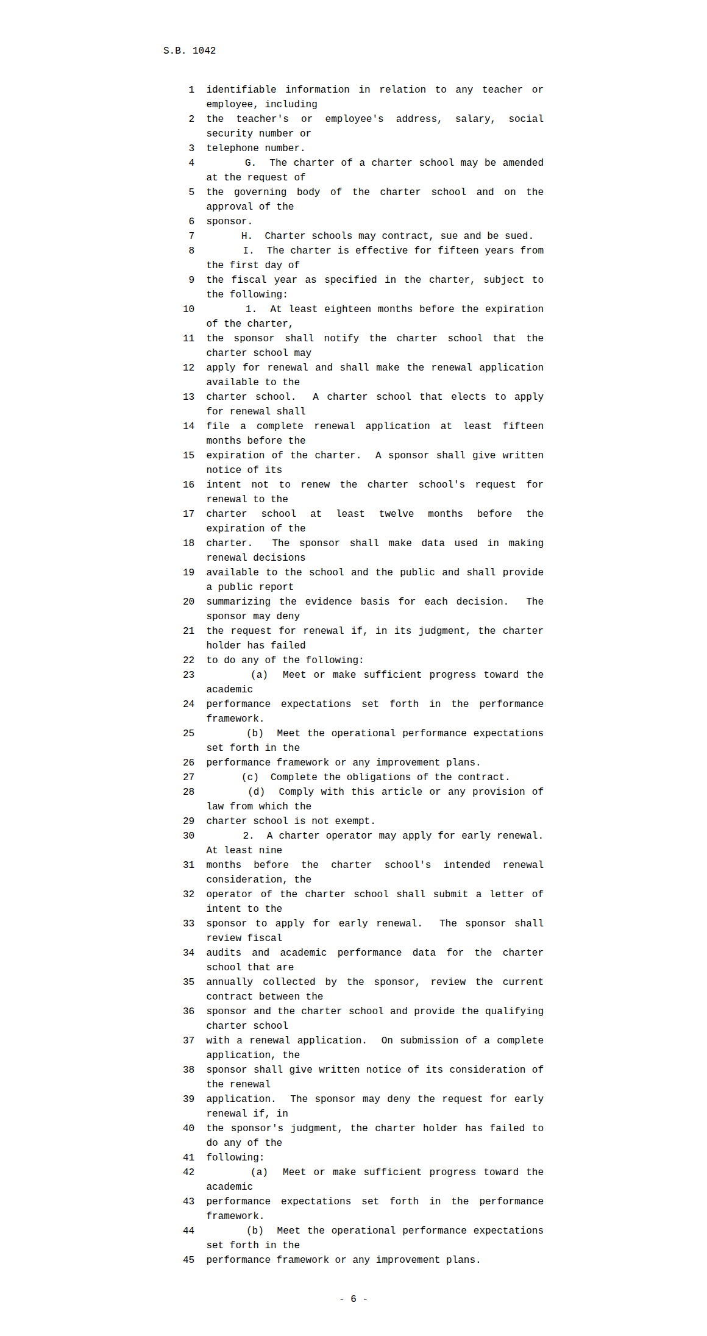S.B. 1042
1 identifiable information in relation to any teacher or employee, including
2 the teacher's or employee's address, salary, social security number or
3 telephone number.
4 G. The charter of a charter school may be amended at the request of
5 the governing body of the charter school and on the approval of the
6 sponsor.
7 H. Charter schools may contract, sue and be sued.
8 I. The charter is effective for fifteen years from the first day of
9 the fiscal year as specified in the charter, subject to the following:
10 1. At least eighteen months before the expiration of the charter,
11 the sponsor shall notify the charter school that the charter school may
12 apply for renewal and shall make the renewal application available to the
13 charter school. A charter school that elects to apply for renewal shall
14 file a complete renewal application at least fifteen months before the
15 expiration of the charter. A sponsor shall give written notice of its
16 intent not to renew the charter school's request for renewal to the
17 charter school at least twelve months before the expiration of the
18 charter. The sponsor shall make data used in making renewal decisions
19 available to the school and the public and shall provide a public report
20 summarizing the evidence basis for each decision. The sponsor may deny
21 the request for renewal if, in its judgment, the charter holder has failed
22 to do any of the following:
23 (a) Meet or make sufficient progress toward the academic
24 performance expectations set forth in the performance framework.
25 (b) Meet the operational performance expectations set forth in the
26 performance framework or any improvement plans.
27 (c) Complete the obligations of the contract.
28 (d) Comply with this article or any provision of law from which the
29 charter school is not exempt.
30 2. A charter operator may apply for early renewal. At least nine
31 months before the charter school's intended renewal consideration, the
32 operator of the charter school shall submit a letter of intent to the
33 sponsor to apply for early renewal. The sponsor shall review fiscal
34 audits and academic performance data for the charter school that are
35 annually collected by the sponsor, review the current contract between the
36 sponsor and the charter school and provide the qualifying charter school
37 with a renewal application. On submission of a complete application, the
38 sponsor shall give written notice of its consideration of the renewal
39 application. The sponsor may deny the request for early renewal if, in
40 the sponsor's judgment, the charter holder has failed to do any of the
41 following:
42 (a) Meet or make sufficient progress toward the academic
43 performance expectations set forth in the performance framework.
44 (b) Meet the operational performance expectations set forth in the
45 performance framework or any improvement plans.
- 6 -